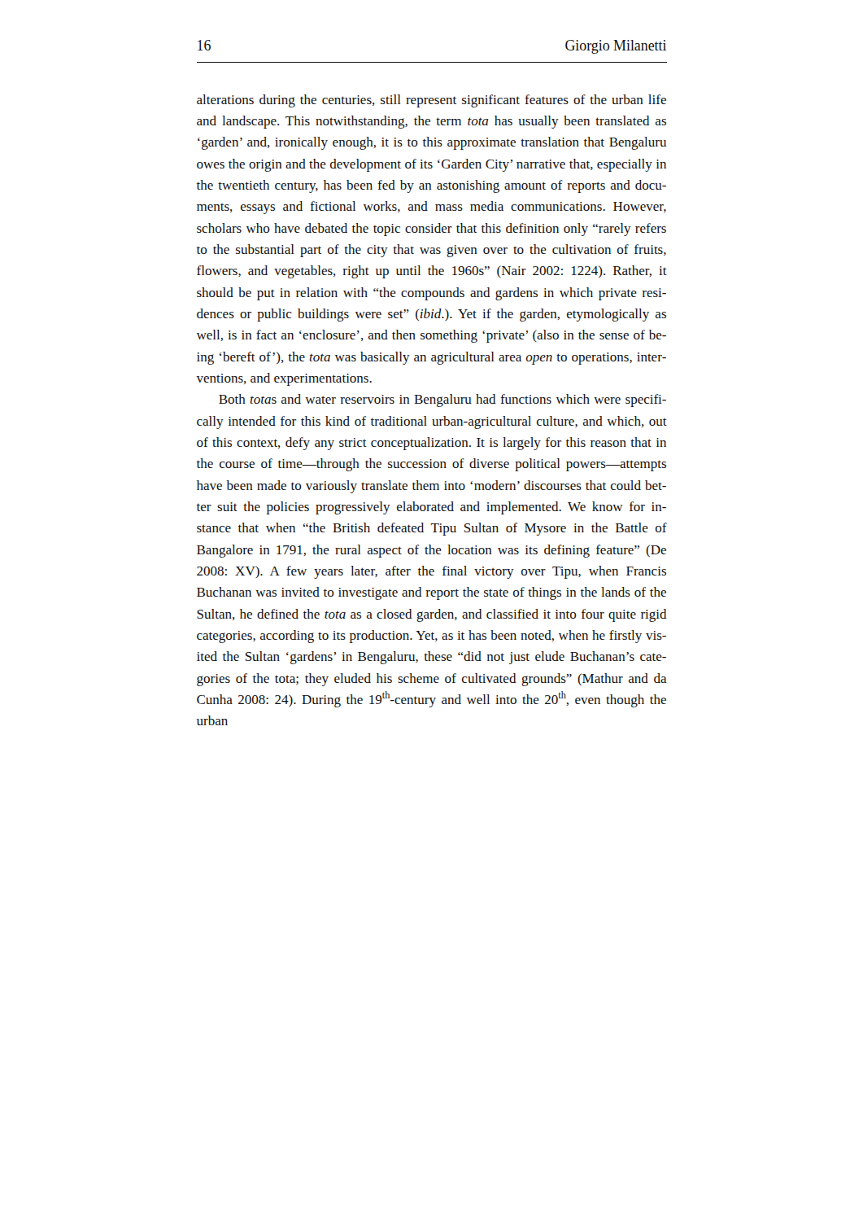16 Giorgio Milanetti
alterations during the centuries, still represent significant features of the urban life and landscape. This notwithstanding, the term tota has usually been translated as ‘garden’ and, ironically enough, it is to this approximate translation that Bengaluru owes the origin and the development of its ‘Garden City’ narrative that, especially in the twentieth century, has been fed by an astonishing amount of reports and documents, essays and fictional works, and mass media communications. However, scholars who have debated the topic consider that this definition only “rarely refers to the substantial part of the city that was given over to the cultivation of fruits, flowers, and vegetables, right up until the 1960s” (Nair 2002: 1224). Rather, it should be put in relation with “the compounds and gardens in which private residences or public buildings were set” (ibid.). Yet if the garden, etymologically as well, is in fact an ‘enclosure’, and then something ‘private’ (also in the sense of being ‘bereft of’), the tota was basically an agricultural area open to operations, interventions, and experimentations.
Both totas and water reservoirs in Bengaluru had functions which were specifically intended for this kind of traditional urban-agricultural culture, and which, out of this context, defy any strict conceptualization. It is largely for this reason that in the course of time—through the succession of diverse political powers—attempts have been made to variously translate them into ‘modern’ discourses that could better suit the policies progressively elaborated and implemented. We know for instance that when “the British defeated Tipu Sultan of Mysore in the Battle of Bangalore in 1791, the rural aspect of the location was its defining feature” (De 2008: XV). A few years later, after the final victory over Tipu, when Francis Buchanan was invited to investigate and report the state of things in the lands of the Sultan, he defined the tota as a closed garden, and classified it into four quite rigid categories, according to its production. Yet, as it has been noted, when he firstly visited the Sultan ‘gardens’ in Bengaluru, these “did not just elude Buchanan’s categories of the tota; they eluded his scheme of cultivated grounds” (Mathur and da Cunha 2008: 24). During the 19th-century and well into the 20th, even though the urban